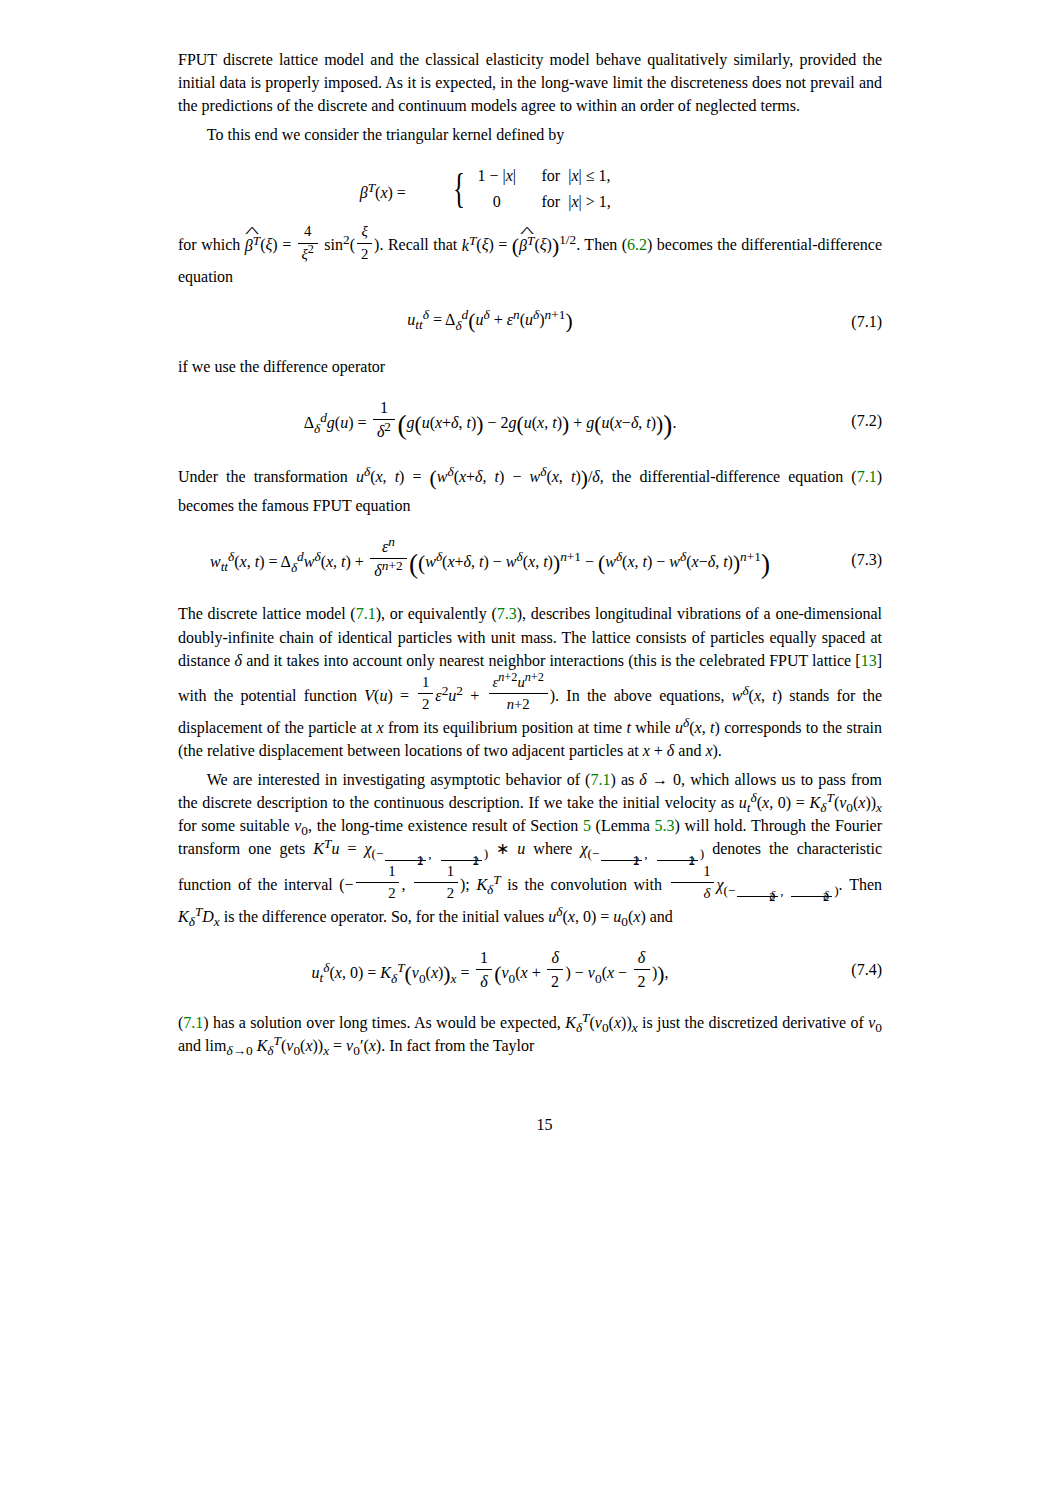FPUT discrete lattice model and the classical elasticity model behave qualitatively similarly, provided the initial data is properly imposed. As it is expected, in the long-wave limit the discreteness does not prevail and the predictions of the discrete and continuum models agree to within an order of neglected terms.
To this end we consider the triangular kernel defined by
{ 1 − |x|for |x| ≤ 1, 0 for |x| > 1,
βT(x) =
for which βT(ξ) = 4 ξ2 sin2(ξ 2). Recall that kT(ξ) = (βT(ξ))1/2. Then (6.2) becomes the differential-difference equation
uttδ = Δδd(uδ + εn(uδ)n+1)
(7.1)
if we use the difference operator
Δδdg(u) = 1 δ2(g(u(x+δ, t)) − 2g(u(x, t)) + g(u(x−δ, t))).
(7.2)
Under the transformation uδ(x, t) = (wδ(x+δ, t) − wδ(x, t))/δ, the differential-difference equation (7.1) becomes the famous FPUT equation
wttδ(x, t) = Δδdwδ(x, t) + εn δn+2((wδ(x+δ, t) − wδ(x, t))n+1 − (wδ(x, t) − wδ(x−δ, t))n+1)
(7.3)
The discrete lattice model (7.1), or equivalently (7.3), describes longitudinal vibrations of a one-dimensional doubly-infinite chain of identical particles with unit mass. The lattice consists of particles equally spaced at distance δ and it takes into account only nearest neighbor interactions (this is the celebrated FPUT lattice [13] with the potential function V(u) = 12 ε2u2 + εn+2un+2 n+2). In the above equations, wδ(x, t) stands for the displacement of the particle at x from its equilibrium position at time t while uδ(x, t) corresponds to the strain (the relative displacement between locations of two adjacent particles at x + δ and x).
We are interested in investigating asymptotic behavior of (7.1) as δ → 0, which allows us to pass from the discrete description to the continuous description. If we take the initial velocity as utδ(x, 0) = KδT(v0(x))x for some suitable v0, the long-time existence result of Section 5 (Lemma 5.3) will hold. Through the Fourier transform one gets KTu = χ(−12, 12) ∗ u where χ(−12, 12) denotes the characteristic function of the interval (−12, 12); KδT is the convolution with 1 δ χ(−δ 2, δ 2). Then KδTDx is the difference operator. So, for the initial values uδ(x, 0) = u0(x) and
utδ(x, 0) = KδT(v0(x))x = 1 δ(v0(x + δ 2) − v0(x − δ 2)),
(7.4)
(7.1) has a solution over long times. As would be expected, KδT(v0(x))x is just the discretized derivative of v0 and limδ→0 KδT(v0(x))x = v0′(x). In fact from the Taylor
15